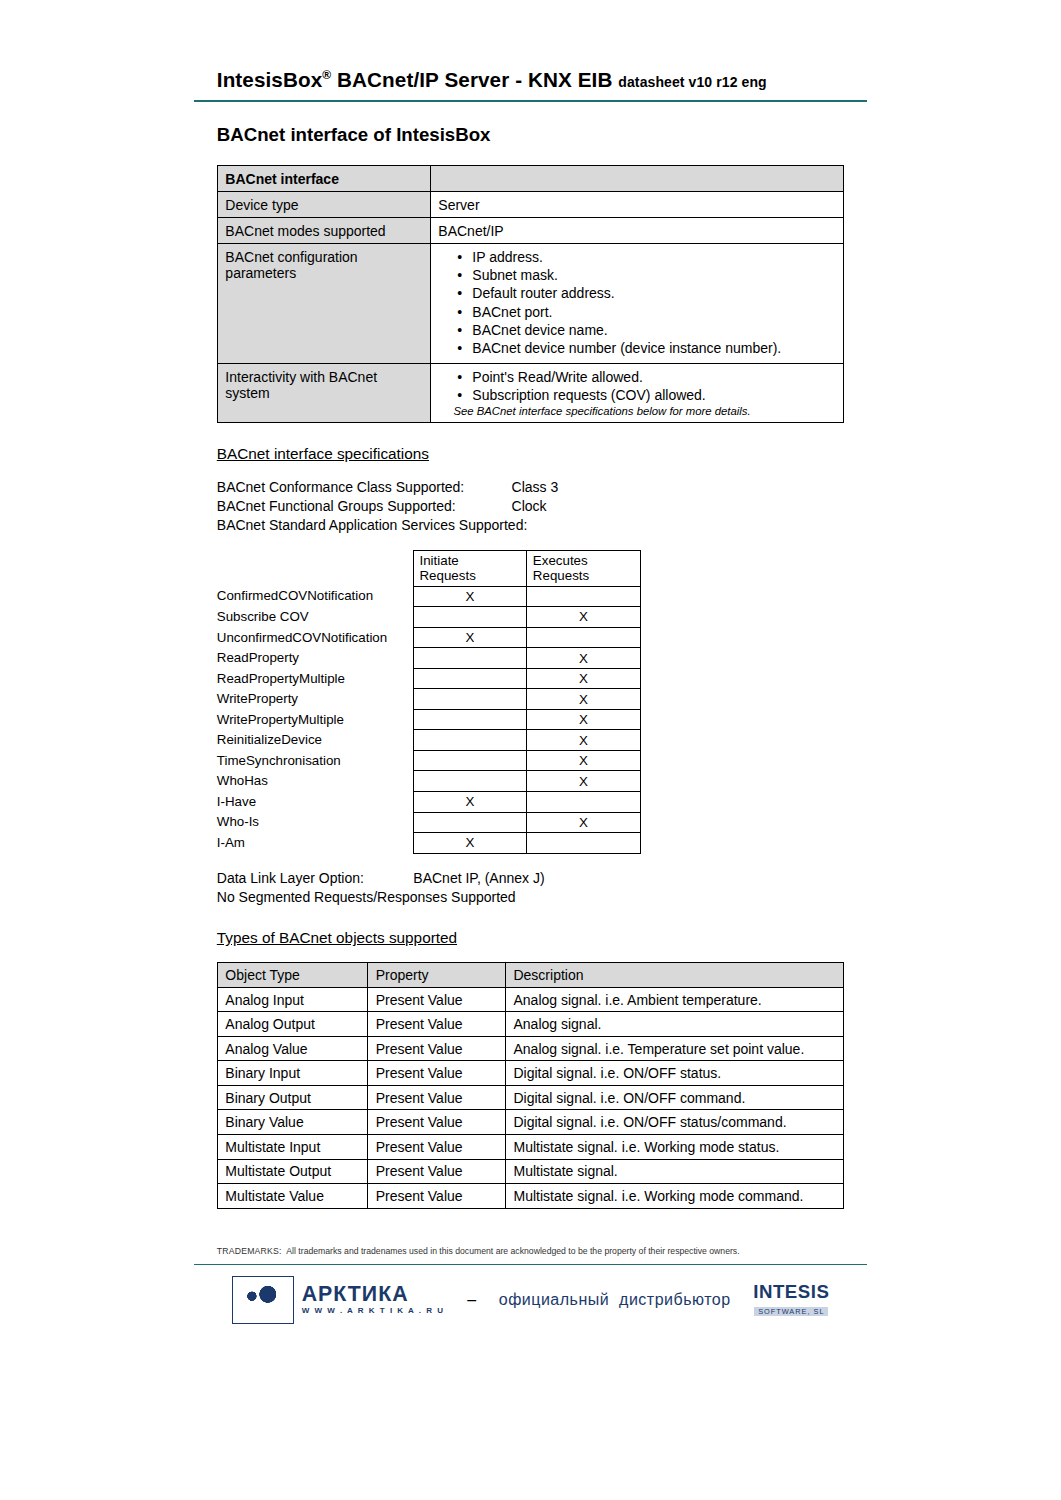IntesisBox® BACnet/IP Server - KNX EIB datasheet v10 r12 eng
BACnet interface of IntesisBox
| BACnet interface | |
| --- | --- |
| Device type | Server |
| BACnet modes supported | BACnet/IP |
| BACnet configuration parameters | IP address. Subnet mask. Default router address. BACnet port. BACnet device name. BACnet device number (device instance number). |
| Interactivity with BACnet system | Point's Read/Write allowed. Subscription requests (COV) allowed. See BACnet interface specifications below for more details. |
BACnet interface specifications
BACnet Conformance Class Supported: Class 3
BACnet Functional Groups Supported: Clock
BACnet Standard Application Services Supported:
| | Initiate Requests | Executes Requests |
| ConfirmedCOVNotification | X | |
| Subscribe COV | | X |
| UnconfirmedCOVNotification | X | |
| ReadProperty | | X |
| ReadPropertyMultiple | | X |
| WriteProperty | | X |
| WritePropertyMultiple | | X |
| ReinitializeDevice | | X |
| TimeSynchronisation | | X |
| WhoHas | | X |
| I-Have | X | |
| Who-Is | | X |
| I-Am | X | |
Data Link Layer Option: BACnet IP, (Annex J)
No Segmented Requests/Responses Supported
Types of BACnet objects supported
| Object Type | Property | Description |
| --- | --- | --- |
| Analog Input | Present Value | Analog signal. i.e. Ambient temperature. |
| Analog Output | Present Value | Analog signal. |
| Analog Value | Present Value | Analog signal. i.e. Temperature set point value. |
| Binary Input | Present Value | Digital signal. i.e. ON/OFF status. |
| Binary Output | Present Value | Digital signal. i.e. ON/OFF command. |
| Binary Value | Present Value | Digital signal. i.e. ON/OFF status/command. |
| Multistate Input | Present Value | Multistate signal. i.e. Working mode status. |
| Multistate Output | Present Value | Multistate signal. |
| Multistate Value | Present Value | Multistate signal. i.e. Working mode command. |
TRADEMARKS: All trademarks and tradenames used in this document are acknowledged to be the property of their respective owners.
АРКТИКА W W W . A R K T I K A . R U
–
официальный дистрибьютор
INTESIS
SOFTWARE, SL